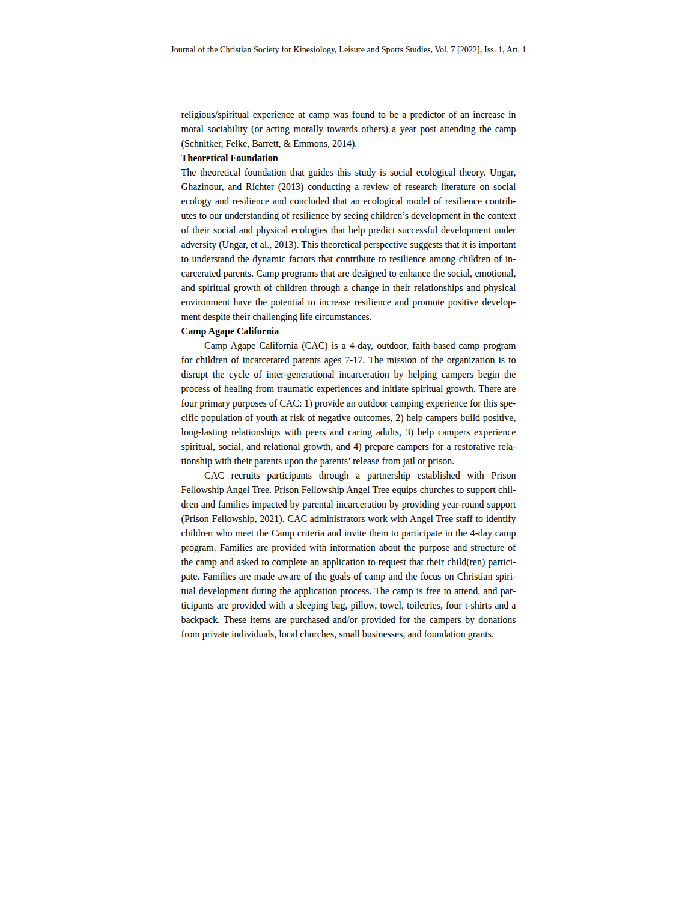Journal of the Christian Society for Kinesiology, Leisure and Sports Studies, Vol. 7 [2022], Iss. 1, Art. 1
religious/spiritual experience at camp was found to be a predictor of an increase in moral sociability (or acting morally towards others) a year post attending the camp (Schnitker, Felke, Barrett, & Emmons, 2014).
Theoretical Foundation
The theoretical foundation that guides this study is social ecological theory. Ungar, Ghazinour, and Richter (2013) conducting a review of research literature on social ecology and resilience and concluded that an ecological model of resilience contributes to our understanding of resilience by seeing children’s development in the context of their social and physical ecologies that help predict successful development under adversity (Ungar, et al., 2013). This theoretical perspective suggests that it is important to understand the dynamic factors that contribute to resilience among children of incarcerated parents. Camp programs that are designed to enhance the social, emotional, and spiritual growth of children through a change in their relationships and physical environment have the potential to increase resilience and promote positive development despite their challenging life circumstances.
Camp Agape California
Camp Agape California (CAC) is a 4-day, outdoor, faith-based camp program for children of incarcerated parents ages 7-17. The mission of the organization is to disrupt the cycle of inter-generational incarceration by helping campers begin the process of healing from traumatic experiences and initiate spiritual growth. There are four primary purposes of CAC: 1) provide an outdoor camping experience for this specific population of youth at risk of negative outcomes, 2) help campers build positive, long-lasting relationships with peers and caring adults, 3) help campers experience spiritual, social, and relational growth, and 4) prepare campers for a restorative relationship with their parents upon the parents’ release from jail or prison.
CAC recruits participants through a partnership established with Prison Fellowship Angel Tree. Prison Fellowship Angel Tree equips churches to support children and families impacted by parental incarceration by providing year-round support (Prison Fellowship, 2021). CAC administrators work with Angel Tree staff to identify children who meet the Camp criteria and invite them to participate in the 4-day camp program. Families are provided with information about the purpose and structure of the camp and asked to complete an application to request that their child(ren) participate. Families are made aware of the goals of camp and the focus on Christian spiritual development during the application process. The camp is free to attend, and participants are provided with a sleeping bag, pillow, towel, toiletries, four t-shirts and a backpack. These items are purchased and/or provided for the campers by donations from private individuals, local churches, small businesses, and foundation grants.